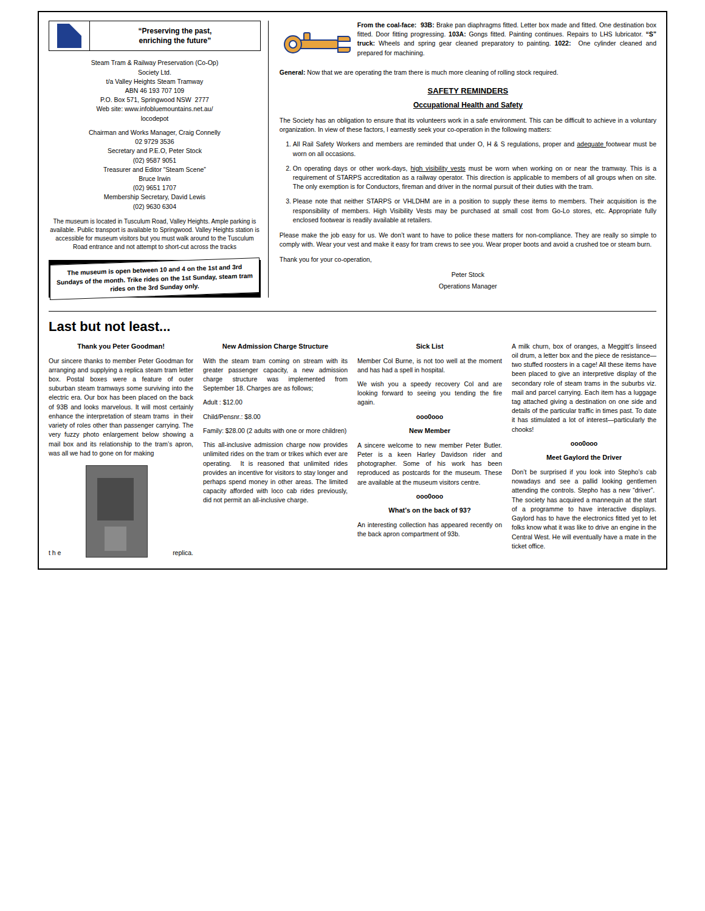“Preserving the past,
enriching the future”
Steam Tram & Railway Preservation (Co-Op)
Society Ltd.
t/a Valley Heights Steam Tramway
ABN 46 193 707 109
P.O. Box 571, Springwood NSW 2777
Web site: www.infobluemountains.net.au/
locodepot
Chairman and Works Manager, Craig Connelly
02 9729 3536
Secretary and P.E.O, Peter Stock
(02) 9587 9051
Treasurer and Editor “Steam Scene”
Bruce Irwin
(02) 9651 1707
Membership Secretary, David Lewis
(02) 9630 6304
The museum is located in Tusculum Road, Valley Heights. Ample parking is available. Public transport is available to Springwood. Valley Heights station is accessible for museum visitors but you must walk around to the Tusculum Road entrance and not attempt to short-cut across the tracks
The museum is open between 10 and 4 on the 1st and 3rd Sundays of the month. Trike rides on the 1st Sunday, steam tram rides on the 3rd Sunday only.
From the coal-face: 93B: Brake pan diaphragms fitted. Letter box made and fitted. One destination box fitted. Door fitting progressing. 103A: Gongs fitted. Painting continues. Repairs to LHS lubricator. “S” truck: Wheels and spring gear cleaned preparatory to painting. 1022: One cylinder cleaned and prepared for machining.
General: Now that we are operating the tram there is much more cleaning of rolling stock required.
SAFETY REMINDERS
Occupational Health and Safety
The Society has an obligation to ensure that its volunteers work in a safe environment. This can be difficult to achieve in a voluntary organization. In view of these factors, I earnestly seek your co-operation in the following matters:
All Rail Safety Workers and members are reminded that under O, H & S regulations, proper and adequate footwear must be worn on all occasions.
On operating days or other work-days, high visibility vests must be worn when working on or near the tramway. This is a requirement of STARPS accreditation as a railway operator. This direction is applicable to members of all groups when on site. The only exemption is for Conductors, fireman and driver in the normal pursuit of their duties with the tram.
Please note that neither STARPS or VHLDHM are in a position to supply these items to members. Their acquisition is the responsibility of members. High Visibility Vests may be purchased at small cost from Go-Lo stores, etc. Appropriate fully enclosed footwear is readily available at retailers.
Please make the job easy for us. We don’t want to have to police these matters for non-compliance. They are really so simple to comply with. Wear your vest and make it easy for tram crews to see you. Wear proper boots and avoid a crushed toe or steam burn.
Thank you for your co-operation,
Peter Stock
Operations Manager
Last but not least...
Thank you Peter Goodman!
Our sincere thanks to member Peter Goodman for arranging and supplying a replica steam tram letter box. Postal boxes were a feature of outer suburban steam tramways some surviving into the electric era. Our box has been placed on the back of 93B and looks marvelous. It will most certainly enhance the interpretation of steam trams in their variety of roles other than passenger carrying. The very fuzzy photo enlargement below showing a mail box and its relationship to the tram’s apron, was all we had to gone on for making
t h e
replica.
New Admission Charge Structure
With the steam tram coming on stream with its greater passenger capacity, a new admission charge structure was implemented from September 18. Charges are as follows;
Adult : $12.00
Child/Pensnr.: $8.00
Family: $28.00 (2 adults with one or more children)
This all-inclusive admission charge now provides unlimited rides on the tram or trikes which ever are operating. It is reasoned that unlimited rides provides an incentive for visitors to stay longer and perhaps spend money in other areas. The limited capacity afforded with loco cab rides previously, did not permit an all-inclusive charge.
Sick List
Member Col Burne, is not too well at the moment and has had a spell in hospital.
We wish you a speedy recovery Col and are looking forward to seeing you tending the fire again.
ooo0ooo
New Member
A sincere welcome to new member Peter Butler. Peter is a keen Harley Davidson rider and photographer. Some of his work has been reproduced as postcards for the museum. These are available at the museum visitors centre.
ooo0ooo
What’s on the back of 93?
An interesting collection has appeared recently on the back apron compartment of 93b.
A milk churn, box of oranges, a Meggitt’s linseed oil drum, a letter box and the piece de resistance—two stuffed roosters in a cage! All these items have been placed to give an interpretive display of the secondary role of steam trams in the suburbs viz. mail and parcel carrying. Each item has a luggage tag attached giving a destination on one side and details of the particular traffic in times past. To date it has stimulated a lot of interest—particularly the chooks!
ooo0ooo
Meet Gaylord the Driver
Don’t be surprised if you look into Stepho’s cab nowadays and see a pallid looking gentlemen attending the controls. Stepho has a new “driver”. The society has acquired a mannequin at the start of a programme to have interactive displays. Gaylord has to have the electronics fitted yet to let folks know what it was like to drive an engine in the Central West. He will eventually have a mate in the ticket office.